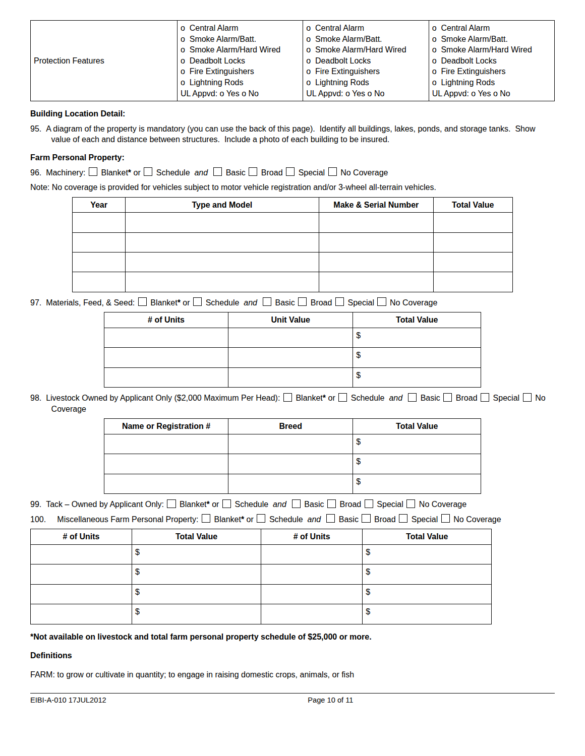| Protection Features | o Central Alarm o Smoke Alarm/Batt. o Smoke Alarm/Hard Wired o Deadbolt Locks o Fire Extinguishers o Lightning Rods UL Appvd: o Yes o No | o Central Alarm o Smoke Alarm/Batt. o Smoke Alarm/Hard Wired o Deadbolt Locks o Fire Extinguishers o Lightning Rods UL Appvd: o Yes o No | o Central Alarm o Smoke Alarm/Batt. o Smoke Alarm/Hard Wired o Deadbolt Locks o Fire Extinguishers o Lightning Rods UL Appvd: o Yes o No |
Building Location Detail:
95. A diagram of the property is mandatory (you can use the back of this page). Identify all buildings, lakes, ponds, and storage tanks. Show value of each and distance between structures. Include a photo of each building to be insured.
Farm Personal Property:
96. Machinery: Blanket* or Schedule and Basic Broad Special No Coverage
Note: No coverage is provided for vehicles subject to motor vehicle registration and/or 3-wheel all-terrain vehicles.
| Year | Type and Model | Make & Serial Number | Total Value |
| --- | --- | --- | --- |
97. Materials, Feed, & Seed: Blanket* or Schedule and Basic Broad Special No Coverage
| # of Units | Unit Value | Total Value |
| --- | --- | --- |
| | | $ |
| | | $ |
| | | $ |
98. Livestock Owned by Applicant Only ($2,000 Maximum Per Head): Blanket* or Schedule and Basic Broad Special No Coverage
| Name or Registration # | Breed | Total Value |
| --- | --- | --- |
| | | $ |
| | | $ |
| | | $ |
99. Tack – Owned by Applicant Only: Blanket* or Schedule and Basic Broad Special No Coverage
100. Miscellaneous Farm Personal Property: Blanket* or Schedule and Basic Broad Special No Coverage
| # of Units | Total Value | # of Units | Total Value |
| --- | --- | --- | --- |
| | $ | | $ |
| | $ | | $ |
| | $ | | $ |
| | $ | | $ |
*Not available on livestock and total farm personal property schedule of $25,000 or more.
Definitions
FARM: to grow or cultivate in quantity; to engage in raising domestic crops, animals, or fish
EIBI-A-010 17JUL2012 Page 10 of 11